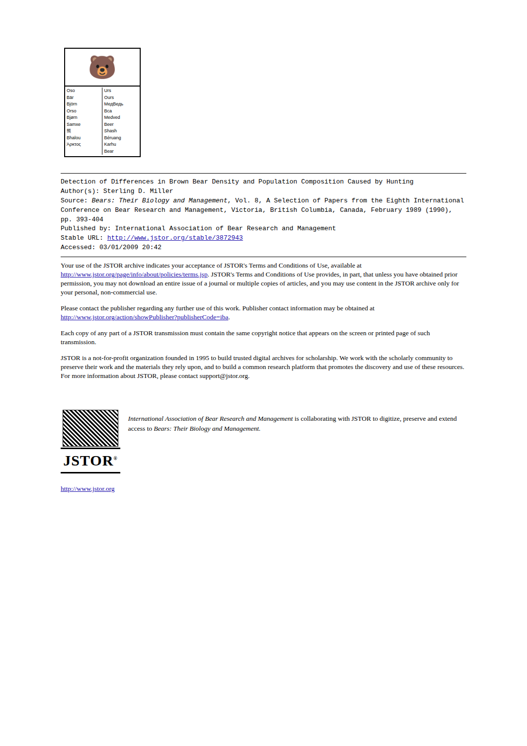🐻
Oso
Bär
Björn
Orso
Bjørn
Samxe
熊
Bhalou
Άρκτος
Urs
Ours
МедВедь
Bca
Medved
Beer
Shash
Béruang
Karhu
Bear
Detection of Differences in Brown Bear Density and Population Composition Caused by Hunting
Author(s): Sterling D. Miller
Source: Bears: Their Biology and Management, Vol. 8, A Selection of Papers from the Eighth International Conference on Bear Research and Management, Victoria, British Columbia, Canada, February 1989 (1990), pp. 393-404
Published by: International Association of Bear Research and Management
Stable URL: http://www.jstor.org/stable/3872943
Accessed: 03/01/2009 20:42
Your use of the JSTOR archive indicates your acceptance of JSTOR's Terms and Conditions of Use, available at http://www.jstor.org/page/info/about/policies/terms.jsp. JSTOR's Terms and Conditions of Use provides, in part, that unless you have obtained prior permission, you may not download an entire issue of a journal or multiple copies of articles, and you may use content in the JSTOR archive only for your personal, non-commercial use.
Please contact the publisher regarding any further use of this work. Publisher contact information may be obtained at http://www.jstor.org/action/showPublisher?publisherCode=iba.
Each copy of any part of a JSTOR transmission must contain the same copyright notice that appears on the screen or printed page of such transmission.
JSTOR is a not-for-profit organization founded in 1995 to build trusted digital archives for scholarship. We work with the scholarly community to preserve their work and the materials they rely upon, and to build a common research platform that promotes the discovery and use of these resources. For more information about JSTOR, please contact support@jstor.org.
JSTOR®
International Association of Bear Research and Management is collaborating with JSTOR to digitize, preserve and extend access to Bears: Their Biology and Management.
http://www.jstor.org